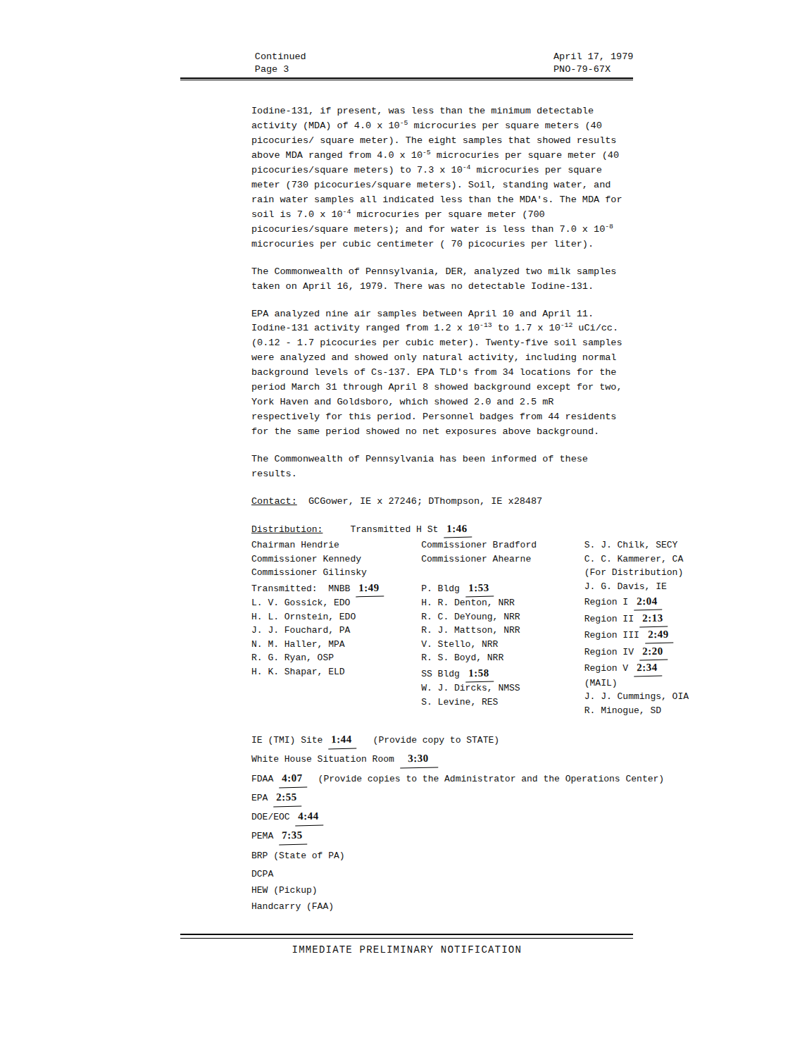Continued
Page 3
April 17, 1979
PNO-79-67X
Iodine-131, if present, was less than the minimum detectable activity (MDA) of 4.0 x 10-5 microcuries per square meters (40 picocuries/ square meter). The eight samples that showed results above MDA ranged from 4.0 x 10-5 microcuries per square meter (40 picocuries/square meters) to 7.3 x 10-4 microcuries per square meter (730 picocuries/square meters). Soil, standing water, and rain water samples all indicated less than the MDA's. The MDA for soil is 7.0 x 10-4 microcuries per square meter (700 picocuries/square meters); and for water is less than 7.0 x 10-8 microcuries per cubic centimeter ( 70 picocuries per liter).
The Commonwealth of Pennsylvania, DER, analyzed two milk samples taken on April 16, 1979. There was no detectable Iodine-131.
EPA analyzed nine air samples between April 10 and April 11. Iodine-131 activity ranged from 1.2 x 10-13 to 1.7 x 10-12 uCi/cc. (0.12 - 1.7 picocuries per cubic meter). Twenty-five soil samples were analyzed and showed only natural activity, including normal background levels of Cs-137. EPA TLD's from 34 locations for the period March 31 through April 8 showed background except for two, York Haven and Goldsboro, which showed 2.0 and 2.5 mR respectively for this period. Personnel badges from 44 residents for the same period showed no net exposures above background.
The Commonwealth of Pennsylvania has been informed of these results.
Contact: GCGower, IE x 27246; DThompson, IE x28487
Distribution: Transmitted H St 1:46
Chairman Hendrie
Commissioner Kennedy
Commissioner Gilinsky
Transmitted: MNBB 1:49
L. V. Gossick, EDO
H. L. Ornstein, EDO
J. J. Fouchard, PA
N. M. Haller, MPA
R. G. Ryan, OSP
H. K. Shapar, ELD
Commissioner Bradford
Commissioner Ahearne
P. Bldg 1:53
H. R. Denton, NRR
R. C. DeYoung, NRR
R. J. Mattson, NRR
V. Stello, NRR
R. S. Boyd, NRR
SS Bldg 1:58
W. J. Dircks, NMSS
S. Levine, RES
S. J. Chilk, SECY
C. C. Kammerer, CA
(For Distribution)
J. G. Davis, IE
Region I 2:04
Region II 2:13
Region III 2:49
Region IV 2:20
Region V 2:34
(MAIL)
J. J. Cummings, OIA
R. Minogue, SD
IE (TMI) Site 1:44 (Provide copy to STATE)
White House Situation Room 3:30
FDAA 4:07 (Provide copies to the Administrator and the Operations Center)
EPA 2:55
DOE/EOC 4:44
PEMA 7:35
BRP (State of PA)
DCPA
HEW (Pickup)
Handcarry (FAA)
IMMEDIATE PRELIMINARY NOTIFICATION